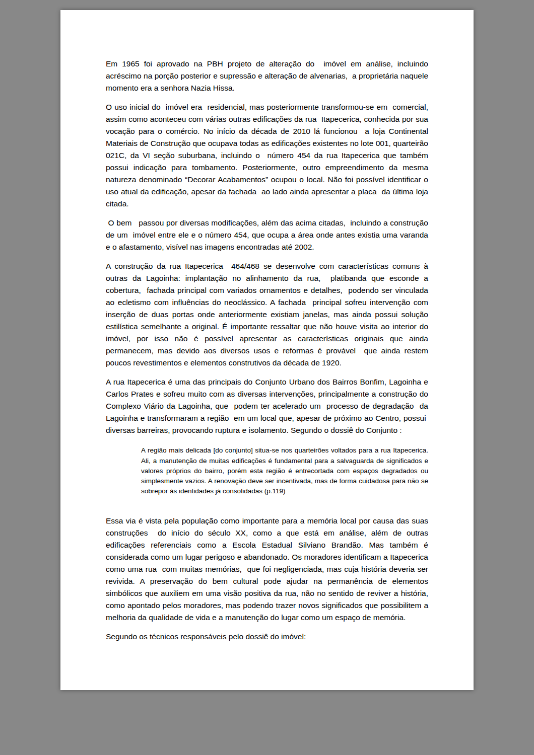Em 1965 foi aprovado na PBH projeto de alteração do imóvel em análise, incluindo acréscimo na porção posterior e supressão e alteração de alvenarias, a proprietária naquele momento era a senhora Nazia Hissa.
O uso inicial do imóvel era residencial, mas posteriormente transformou-se em comercial, assim como aconteceu com várias outras edificações da rua Itapecerica, conhecida por sua vocação para o comércio. No início da década de 2010 lá funcionou a loja Continental Materiais de Construção que ocupava todas as edificações existentes no lote 001, quarteirão 021C, da VI seção suburbana, incluindo o número 454 da rua Itapecerica que também possui indicação para tombamento. Posteriormente, outro empreendimento da mesma natureza denominado “Decorar Acabamentos” ocupou o local. Não foi possível identificar o uso atual da edificação, apesar da fachada ao lado ainda apresentar a placa da última loja citada.
O bem passou por diversas modificações, além das acima citadas, incluindo a construção de um imóvel entre ele e o número 454, que ocupa a área onde antes existia uma varanda e o afastamento, visível nas imagens encontradas até 2002.
A construção da rua Itapecerica 464/468 se desenvolve com características comuns à outras da Lagoinha: implantação no alinhamento da rua, platibanda que esconde a cobertura, fachada principal com variados ornamentos e detalhes, podendo ser vinculada ao ecletismo com influências do neoclássico. A fachada principal sofreu intervenção com inserção de duas portas onde anteriormente existiam janelas, mas ainda possui solução estilística semelhante a original. É importante ressaltar que não houve visita ao interior do imóvel, por isso não é possível apresentar as características originais que ainda permanecem, mas devido aos diversos usos e reformas é provável que ainda restem poucos revestimentos e elementos construtivos da década de 1920.
A rua Itapecerica é uma das principais do Conjunto Urbano dos Bairros Bonfim, Lagoinha e Carlos Prates e sofreu muito com as diversas intervenções, principalmente a construção do Complexo Viário da Lagoinha, que podem ter acelerado um processo de degradação da Lagoinha e transformaram a região em um local que, apesar de próximo ao Centro, possui diversas barreiras, provocando ruptura e isolamento. Segundo o dossiê do Conjunto :
A região mais delicada [do conjunto] situa-se nos quarteirões voltados para a rua Itapecerica. Ali, a manutenção de muitas edificações é fundamental para a salvaguarda de significados e valores próprios do bairro, porém esta região é entrecortada com espaços degradados ou simplesmente vazios. A renovação deve ser incentivada, mas de forma cuidadosa para não se sobrepor às identidades já consolidadas (p.119)
Essa via é vista pela população como importante para a memória local por causa das suas construções do início do século XX, como a que está em análise, além de outras edificações referenciais como a Escola Estadual Silviano Brandão. Mas também é considerada como um lugar perigoso e abandonado. Os moradores identificam a Itapecerica como uma rua com muitas memórias, que foi negligenciada, mas cuja história deveria ser revivida. A preservação do bem cultural pode ajudar na permanência de elementos simbólicos que auxiliem em uma visão positiva da rua, não no sentido de reviver a história, como apontado pelos moradores, mas podendo trazer novos significados que possibilitem a melhoria da qualidade de vida e a manutenção do lugar como um espaço de memória.
Segundo os técnicos responsáveis pelo dossiê do imóvel: